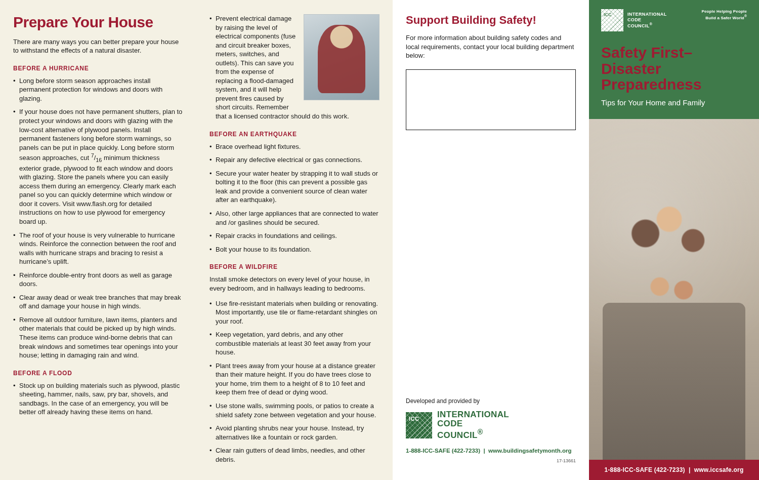Prepare Your House
There are many ways you can better prepare your house to withstand the effects of a natural disaster.
Before a Hurricane
Long before storm season approaches install permanent protection for windows and doors with glazing.
If your house does not have permanent shutters, plan to protect your windows and doors with glazing with the low-cost alternative of plywood panels. Install permanent fasteners long before storm warnings, so panels can be put in place quickly. Long before storm season approaches, cut 7/16 minimum thickness exterior grade, plywood to fit each window and doors with glazing. Store the panels where you can easily access them during an emergency. Clearly mark each panel so you can quickly determine which window or door it covers. Visit www.flash.org for detailed instructions on how to use plywood for emergency board up.
The roof of your house is very vulnerable to hurricane winds. Reinforce the connection between the roof and walls with hurricane straps and bracing to resist a hurricane’s uplift.
Reinforce double-entry front doors as well as garage doors.
Clear away dead or weak tree branches that may break off and damage your house in high winds.
Remove all outdoor furniture, lawn items, planters and other materials that could be picked up by high winds. These items can produce wind-borne debris that can break windows and sometimes tear openings into your house; letting in damaging rain and wind.
Before a Flood
Stock up on building materials such as plywood, plastic sheeting, hammer, nails, saw, pry bar, shovels, and sandbags. In the case of an emergency, you will be better off already having these items on hand.
Prevent electrical damage by raising the level of electrical components (fuse and circuit breaker boxes, meters, switches, and outlets). This can save you from the expense of replacing a flood-damaged system, and it will help prevent fires caused by short circuits. Remember that a licensed contractor should do this work.
Before an Earthquake
Brace overhead light fixtures.
Repair any defective electrical or gas connections.
Secure your water heater by strapping it to wall studs or bolting it to the floor (this can prevent a possible gas leak and provide a convenient source of clean water after an earthquake).
Also, other large appliances that are connected to water and /or gaslines should be secured.
Repair cracks in foundations and ceilings.
Bolt your house to its foundation.
Before a Wildfire
Install smoke detectors on every level of your house, in every bedroom, and in hallways leading to bedrooms.
Use fire-resistant materials when building or renovating. Most importantly, use tile or flame-retardant shingles on your roof.
Keep vegetation, yard debris, and any other combustible materials at least 30 feet away from your house.
Plant trees away from your house at a distance greater than their mature height. If you do have trees close to your home, trim them to a height of 8 to 10 feet and keep them free of dead or dying wood.
Use stone walls, swimming pools, or patios to create a shield safety zone between vegetation and your house.
Avoid planting shrubs near your house. Instead, try alternatives like a fountain or rock garden.
Clear rain gutters of dead limbs, needles, and other debris.
Support Building Safety!
For more information about building safety codes and local requirements, contact your local building department below:
Developed and provided by
ICC
INTERNATIONAL CODE COUNCIL®
1-888-ICC-SAFE (422-7233) | www.buildingsafetymonth.org
17-13661
ICC
INTERNATIONAL
CODE
COUNCIL®
People Helping People
Build a Safer World®
Safety First–
Disaster Preparedness
Tips for Your Home and Family
1-888-ICC-SAFE (422-7233) | www.iccsafe.org